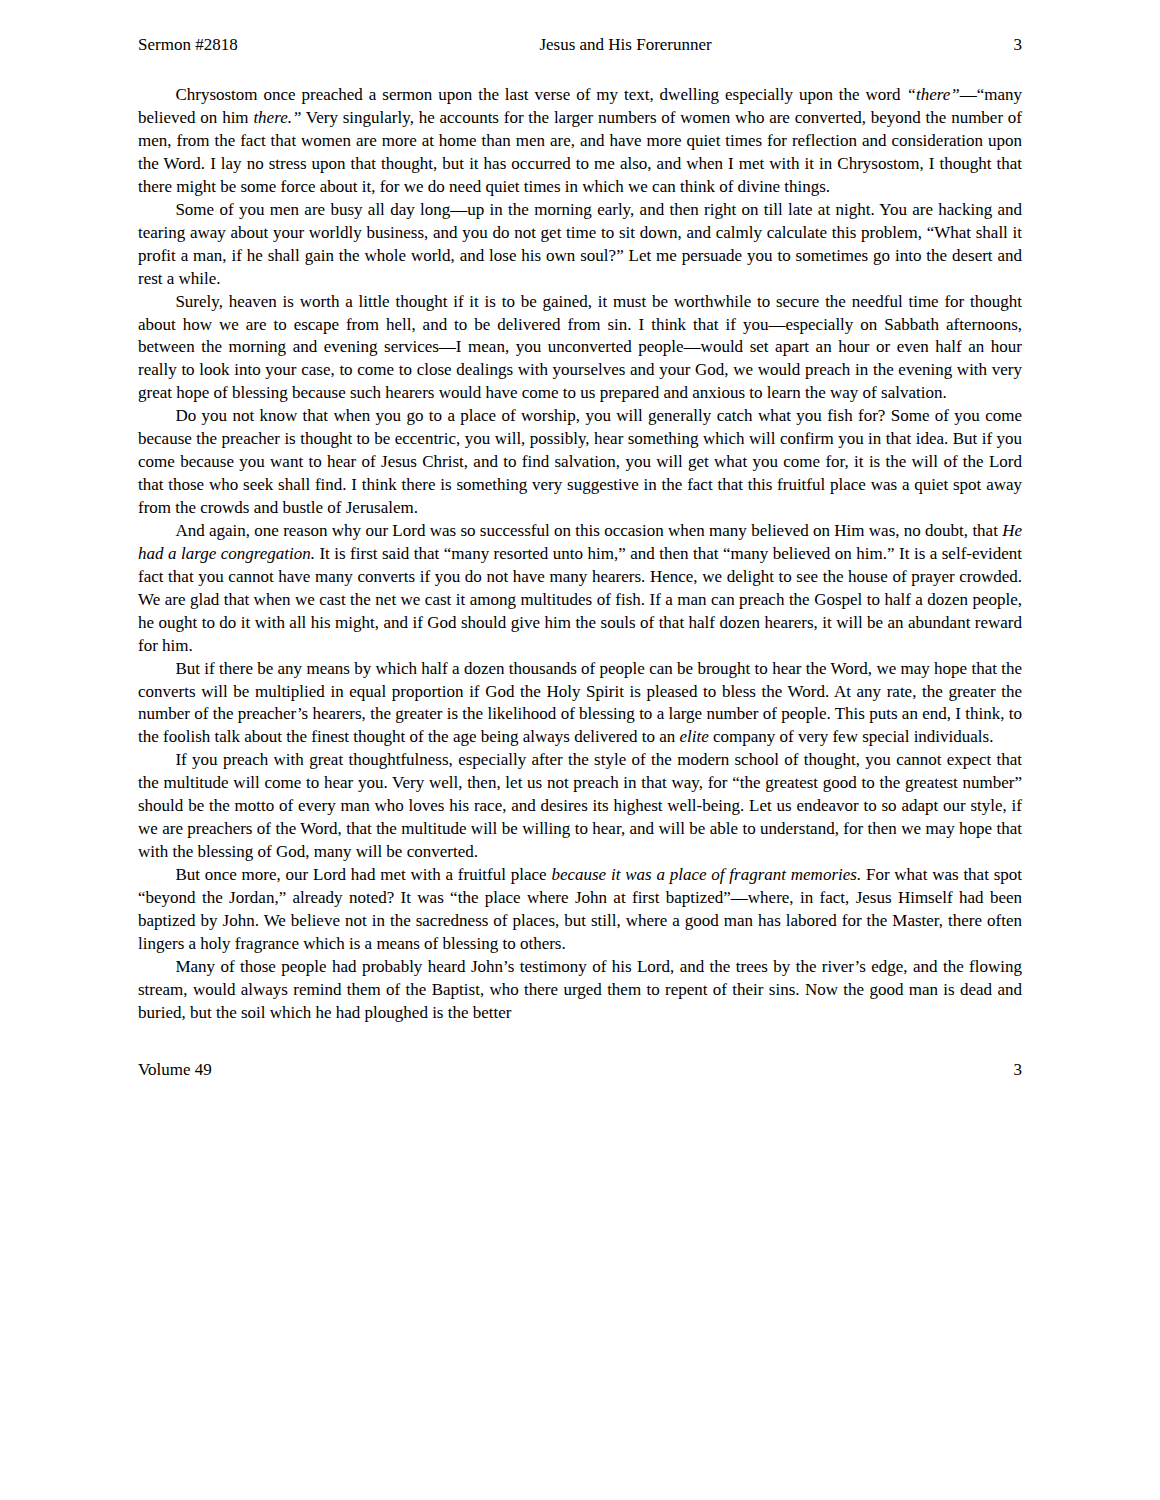Sermon #2818 Jesus and His Forerunner 3
Chrysostom once preached a sermon upon the last verse of my text, dwelling especially upon the word “there”—“many believed on him there.” Very singularly, he accounts for the larger numbers of women who are converted, beyond the number of men, from the fact that women are more at home than men are, and have more quiet times for reflection and consideration upon the Word. I lay no stress upon that thought, but it has occurred to me also, and when I met with it in Chrysostom, I thought that there might be some force about it, for we do need quiet times in which we can think of divine things.
Some of you men are busy all day long—up in the morning early, and then right on till late at night. You are hacking and tearing away about your worldly business, and you do not get time to sit down, and calmly calculate this problem, “What shall it profit a man, if he shall gain the whole world, and lose his own soul?” Let me persuade you to sometimes go into the desert and rest a while.
Surely, heaven is worth a little thought if it is to be gained, it must be worthwhile to secure the needful time for thought about how we are to escape from hell, and to be delivered from sin. I think that if you—especially on Sabbath afternoons, between the morning and evening services—I mean, you unconverted people—would set apart an hour or even half an hour really to look into your case, to come to close dealings with yourselves and your God, we would preach in the evening with very great hope of blessing because such hearers would have come to us prepared and anxious to learn the way of salvation.
Do you not know that when you go to a place of worship, you will generally catch what you fish for? Some of you come because the preacher is thought to be eccentric, you will, possibly, hear something which will confirm you in that idea. But if you come because you want to hear of Jesus Christ, and to find salvation, you will get what you come for, it is the will of the Lord that those who seek shall find. I think there is something very suggestive in the fact that this fruitful place was a quiet spot away from the crowds and bustle of Jerusalem.
And again, one reason why our Lord was so successful on this occasion when many believed on Him was, no doubt, that He had a large congregation. It is first said that “many resorted unto him,” and then that “many believed on him.” It is a self-evident fact that you cannot have many converts if you do not have many hearers. Hence, we delight to see the house of prayer crowded. We are glad that when we cast the net we cast it among multitudes of fish. If a man can preach the Gospel to half a dozen people, he ought to do it with all his might, and if God should give him the souls of that half dozen hearers, it will be an abundant reward for him.
But if there be any means by which half a dozen thousands of people can be brought to hear the Word, we may hope that the converts will be multiplied in equal proportion if God the Holy Spirit is pleased to bless the Word. At any rate, the greater the number of the preacher’s hearers, the greater is the likelihood of blessing to a large number of people. This puts an end, I think, to the foolish talk about the finest thought of the age being always delivered to an elite company of very few special individuals.
If you preach with great thoughtfulness, especially after the style of the modern school of thought, you cannot expect that the multitude will come to hear you. Very well, then, let us not preach in that way, for “the greatest good to the greatest number” should be the motto of every man who loves his race, and desires its highest well-being. Let us endeavor to so adapt our style, if we are preachers of the Word, that the multitude will be willing to hear, and will be able to understand, for then we may hope that with the blessing of God, many will be converted.
But once more, our Lord had met with a fruitful place because it was a place of fragrant memories. For what was that spot “beyond the Jordan,” already noted? It was “the place where John at first baptized”—where, in fact, Jesus Himself had been baptized by John. We believe not in the sacredness of places, but still, where a good man has labored for the Master, there often lingers a holy fragrance which is a means of blessing to others.
Many of those people had probably heard John’s testimony of his Lord, and the trees by the river’s edge, and the flowing stream, would always remind them of the Baptist, who there urged them to repent of their sins. Now the good man is dead and buried, but the soil which he had ploughed is the better
Volume 49 3